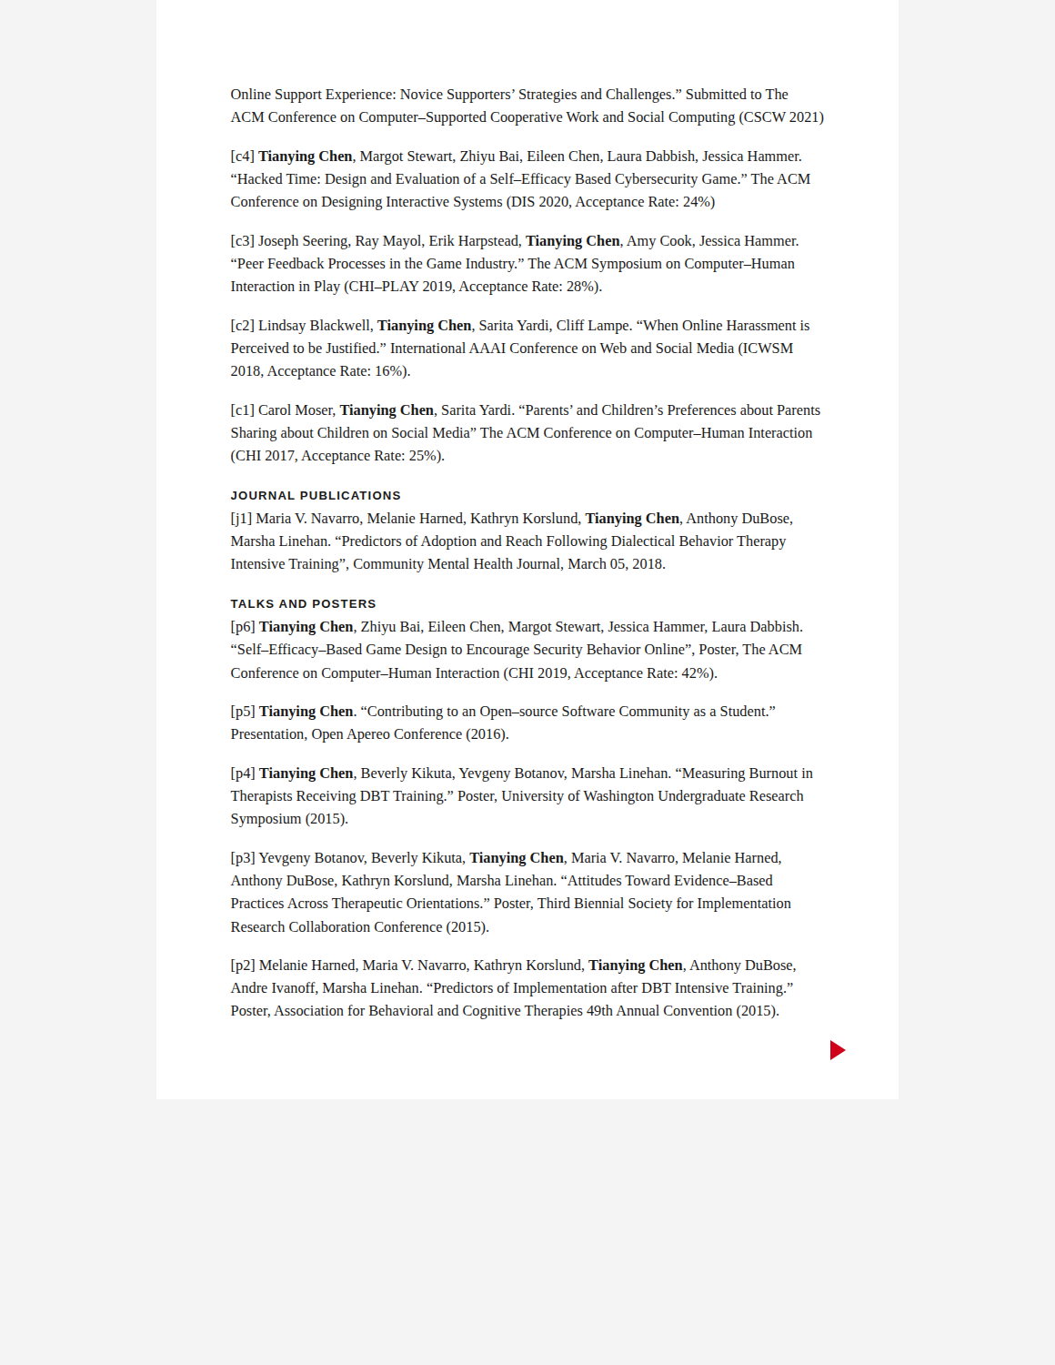Online Support Experience: Novice Supporters’ Strategies and Challenges.” Submitted to The ACM Conference on Computer–Supported Cooperative Work and Social Computing (CSCW 2021)
[c4] Tianying Chen, Margot Stewart, Zhiyu Bai, Eileen Chen, Laura Dabbish, Jessica Hammer. “Hacked Time: Design and Evaluation of a Self–Efficacy Based Cybersecurity Game.” The ACM Conference on Designing Interactive Systems (DIS 2020, Acceptance Rate: 24%)
[c3] Joseph Seering, Ray Mayol, Erik Harpstead, Tianying Chen, Amy Cook, Jessica Hammer. “Peer Feedback Processes in the Game Industry.” The ACM Symposium on Computer–Human Interaction in Play (CHI–PLAY 2019, Acceptance Rate: 28%).
[c2] Lindsay Blackwell, Tianying Chen, Sarita Yardi, Cliff Lampe. “When Online Harassment is Perceived to be Justified.” International AAAI Conference on Web and Social Media (ICWSM 2018, Acceptance Rate: 16%).
[c1] Carol Moser, Tianying Chen, Sarita Yardi. “Parents’ and Children’s Preferences about Parents Sharing about Children on Social Media” The ACM Conference on Computer–Human Interaction (CHI 2017, Acceptance Rate: 25%).
Journal Publications
[j1] Maria V. Navarro, Melanie Harned, Kathryn Korslund, Tianying Chen, Anthony DuBose, Marsha Linehan. “Predictors of Adoption and Reach Following Dialectical Behavior Therapy Intensive Training”, Community Mental Health Journal, March 05, 2018.
Talks and Posters
[p6] Tianying Chen, Zhiyu Bai, Eileen Chen, Margot Stewart, Jessica Hammer, Laura Dabbish. “Self–Efficacy–Based Game Design to Encourage Security Behavior Online”, Poster, The ACM Conference on Computer–Human Interaction (CHI 2019, Acceptance Rate: 42%).
[p5] Tianying Chen. “Contributing to an Open–source Software Community as a Student.” Presentation, Open Apereo Conference (2016).
[p4] Tianying Chen, Beverly Kikuta, Yevgeny Botanov, Marsha Linehan. “Measuring Burnout in Therapists Receiving DBT Training.” Poster, University of Washington Undergraduate Research Symposium (2015).
[p3] Yevgeny Botanov, Beverly Kikuta, Tianying Chen, Maria V. Navarro, Melanie Harned, Anthony DuBose, Kathryn Korslund, Marsha Linehan. “Attitudes Toward Evidence–Based Practices Across Therapeutic Orientations.” Poster, Third Biennial Society for Implementation Research Collaboration Conference (2015).
[p2] Melanie Harned, Maria V. Navarro, Kathryn Korslund, Tianying Chen, Anthony DuBose, Andre Ivanoff, Marsha Linehan. “Predictors of Implementation after DBT Intensive Training.” Poster, Association for Behavioral and Cognitive Therapies 49th Annual Convention (2015).